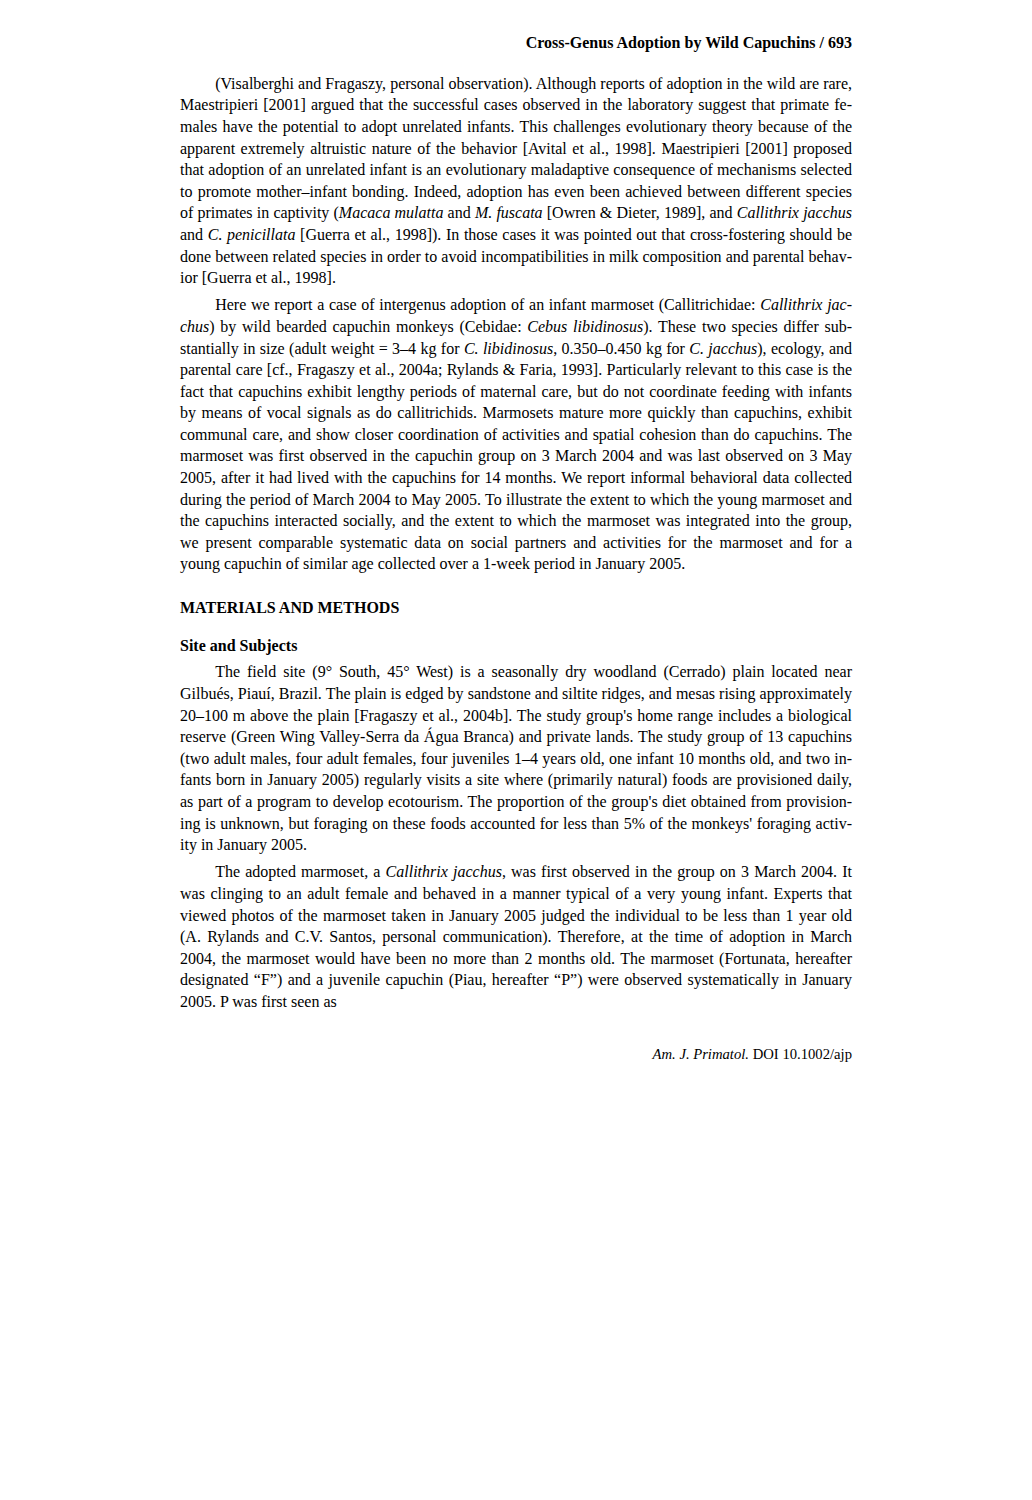Cross-Genus Adoption by Wild Capuchins / 693
(Visalberghi and Fragaszy, personal observation). Although reports of adoption in the wild are rare, Maestripieri [2001] argued that the successful cases observed in the laboratory suggest that primate females have the potential to adopt unrelated infants. This challenges evolutionary theory because of the apparent extremely altruistic nature of the behavior [Avital et al., 1998]. Maestripieri [2001] proposed that adoption of an unrelated infant is an evolutionary maladaptive consequence of mechanisms selected to promote mother–infant bonding. Indeed, adoption has even been achieved between different species of primates in captivity (Macaca mulatta and M. fuscata [Owren & Dieter, 1989], and Callithrix jacchus and C. penicillata [Guerra et al., 1998]). In those cases it was pointed out that cross-fostering should be done between related species in order to avoid incompatibilities in milk composition and parental behavior [Guerra et al., 1998].
Here we report a case of intergenus adoption of an infant marmoset (Callitrichidae: Callithrix jacchus) by wild bearded capuchin monkeys (Cebidae: Cebus libidinosus). These two species differ substantially in size (adult weight = 3–4 kg for C. libidinosus, 0.350–0.450 kg for C. jacchus), ecology, and parental care [cf., Fragaszy et al., 2004a; Rylands & Faria, 1993]. Particularly relevant to this case is the fact that capuchins exhibit lengthy periods of maternal care, but do not coordinate feeding with infants by means of vocal signals as do callitrichids. Marmosets mature more quickly than capuchins, exhibit communal care, and show closer coordination of activities and spatial cohesion than do capuchins. The marmoset was first observed in the capuchin group on 3 March 2004 and was last observed on 3 May 2005, after it had lived with the capuchins for 14 months. We report informal behavioral data collected during the period of March 2004 to May 2005. To illustrate the extent to which the young marmoset and the capuchins interacted socially, and the extent to which the marmoset was integrated into the group, we present comparable systematic data on social partners and activities for the marmoset and for a young capuchin of similar age collected over a 1-week period in January 2005.
MATERIALS AND METHODS
Site and Subjects
The field site (9° South, 45° West) is a seasonally dry woodland (Cerrado) plain located near Gilbués, Piauí, Brazil. The plain is edged by sandstone and siltite ridges, and mesas rising approximately 20–100 m above the plain [Fragaszy et al., 2004b]. The study group's home range includes a biological reserve (Green Wing Valley-Serra da Água Branca) and private lands. The study group of 13 capuchins (two adult males, four adult females, four juveniles 1–4 years old, one infant 10 months old, and two infants born in January 2005) regularly visits a site where (primarily natural) foods are provisioned daily, as part of a program to develop ecotourism. The proportion of the group's diet obtained from provisioning is unknown, but foraging on these foods accounted for less than 5% of the monkeys' foraging activity in January 2005.
The adopted marmoset, a Callithrix jacchus, was first observed in the group on 3 March 2004. It was clinging to an adult female and behaved in a manner typical of a very young infant. Experts that viewed photos of the marmoset taken in January 2005 judged the individual to be less than 1 year old (A. Rylands and C.V. Santos, personal communication). Therefore, at the time of adoption in March 2004, the marmoset would have been no more than 2 months old. The marmoset (Fortunata, hereafter designated “F”) and a juvenile capuchin (Piau, hereafter “P”) were observed systematically in January 2005. P was first seen as
Am. J. Primatol. DOI 10.1002/ajp